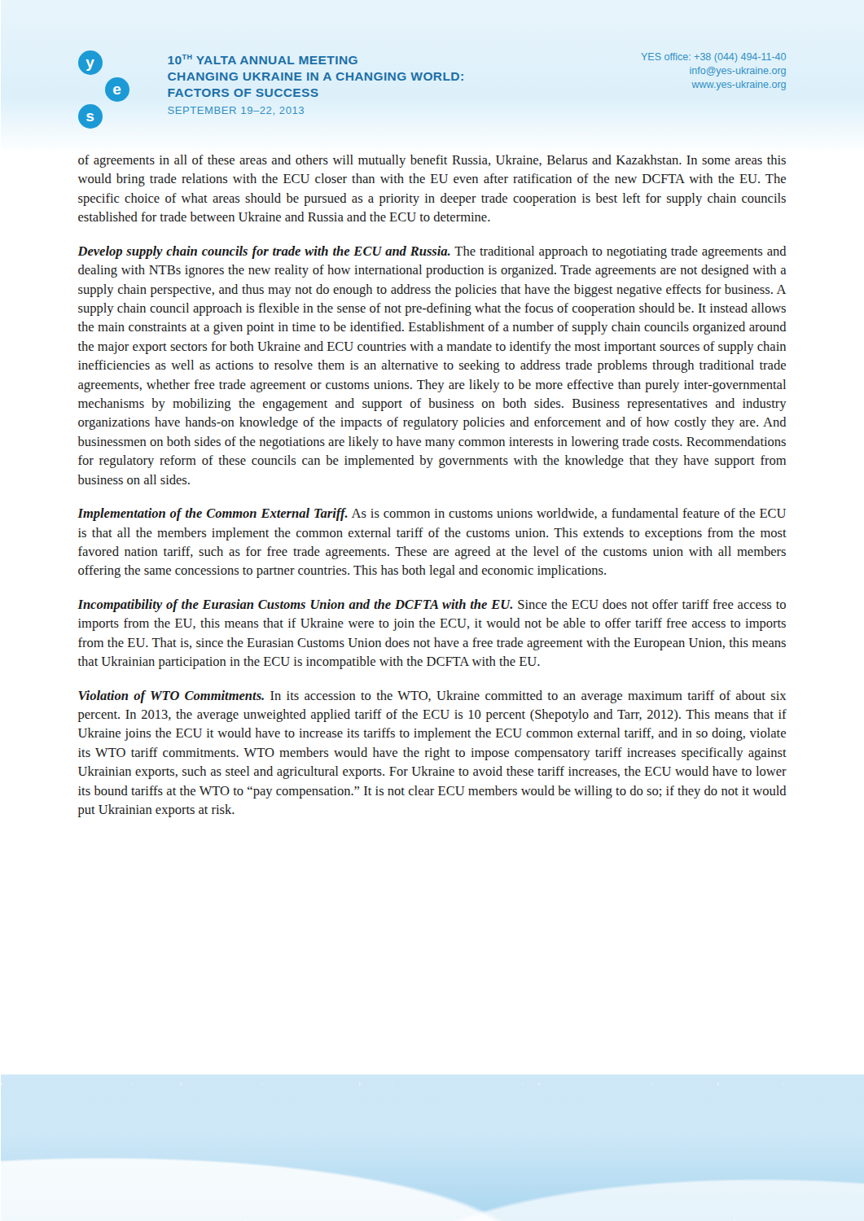y e s
10TH YALTA ANNUAL MEETING
CHANGING UKRAINE IN A CHANGING WORLD:
FACTORS OF SUCCESS
SEPTEMBER 19–22, 2013
YES office: +38 (044) 494-11-40
info@yes-ukraine.org
www.yes-ukraine.org
of agreements in all of these areas and others will mutually benefit Russia, Ukraine, Belarus and Kazakhstan. In some areas this would bring trade relations with the ECU closer than with the EU even after ratification of the new DCFTA with the EU. The specific choice of what areas should be pursued as a priority in deeper trade cooperation is best left for supply chain councils established for trade between Ukraine and Russia and the ECU to determine.
Develop supply chain councils for trade with the ECU and Russia. The traditional approach to negotiating trade agreements and dealing with NTBs ignores the new reality of how international production is organized. Trade agreements are not designed with a supply chain perspective, and thus may not do enough to address the policies that have the biggest negative effects for business. A supply chain council approach is flexible in the sense of not pre-defining what the focus of cooperation should be. It instead allows the main constraints at a given point in time to be identified. Establishment of a number of supply chain councils organized around the major export sectors for both Ukraine and ECU countries with a mandate to identify the most important sources of supply chain inefficiencies as well as actions to resolve them is an alternative to seeking to address trade problems through traditional trade agreements, whether free trade agreement or customs unions. They are likely to be more effective than purely inter-governmental mechanisms by mobilizing the engagement and support of business on both sides. Business representatives and industry organizations have hands-on knowledge of the impacts of regulatory policies and enforcement and of how costly they are. And businessmen on both sides of the negotiations are likely to have many common interests in lowering trade costs. Recommendations for regulatory reform of these councils can be implemented by governments with the knowledge that they have support from business on all sides.
Implementation of the Common External Tariff. As is common in customs unions worldwide, a fundamental feature of the ECU is that all the members implement the common external tariff of the customs union. This extends to exceptions from the most favored nation tariff, such as for free trade agreements. These are agreed at the level of the customs union with all members offering the same concessions to partner countries. This has both legal and economic implications.
Incompatibility of the Eurasian Customs Union and the DCFTA with the EU. Since the ECU does not offer tariff free access to imports from the EU, this means that if Ukraine were to join the ECU, it would not be able to offer tariff free access to imports from the EU. That is, since the Eurasian Customs Union does not have a free trade agreement with the European Union, this means that Ukrainian participation in the ECU is incompatible with the DCFTA with the EU.
Violation of WTO Commitments. In its accession to the WTO, Ukraine committed to an average maximum tariff of about six percent. In 2013, the average unweighted applied tariff of the ECU is 10 percent (Shepotylo and Tarr, 2012). This means that if Ukraine joins the ECU it would have to increase its tariffs to implement the ECU common external tariff, and in so doing, violate its WTO tariff commitments. WTO members would have the right to impose compensatory tariff increases specifically against Ukrainian exports, such as steel and agricultural exports. For Ukraine to avoid these tariff increases, the ECU would have to lower its bound tariffs at the WTO to “pay compensation.” It is not clear ECU members would be willing to do so; if they do not it would put Ukrainian exports at risk.